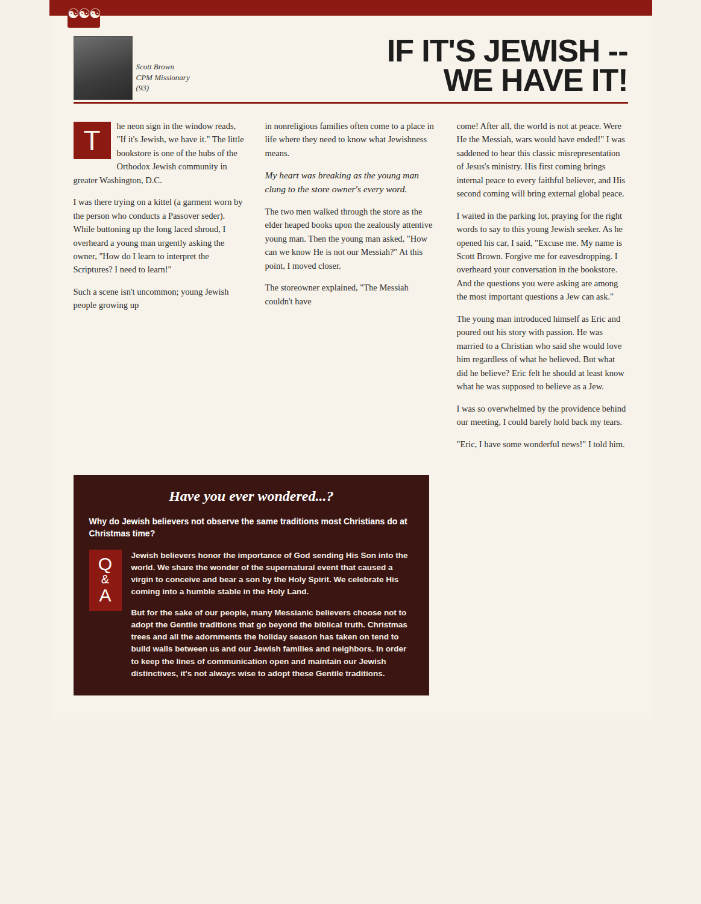☯☯☯
Scott Brown
CPM Missionary
(93)
IF IT'S JEWISH --
WE HAVE IT!
T
he neon sign in the window reads, "If it's Jewish, we have it." The little bookstore is one of the hubs of the Orthodox Jewish community in greater Washington, D.C.
I was there trying on a kittel (a garment worn by the person who conducts a Passover seder). While buttoning up the long laced shroud, I overheard a young man urgently asking the owner, "How do I learn to interpret the Scriptures? I need to learn!"
Such a scene isn't uncommon; young Jewish people growing up
in nonreligious families often come to a place in life where they need to know what Jewishness means.
My heart was breaking as the young man clung to the store owner's every word.
The two men walked through the store as the elder heaped books upon the zealously attentive young man. Then the young man asked, "How can we know He is not our Messiah?" At this point, I moved closer.
The storeowner explained, "The Messiah couldn't have
come! After all, the world is not at peace. Were He the Messiah, wars would have ended!" I was saddened to hear this classic misrepresentation of Jesus's ministry. His first coming brings internal peace to every faithful believer, and His second coming will bring external global peace.
I waited in the parking lot, praying for the right words to say to this young Jewish seeker. As he opened his car, I said, "Excuse me. My name is Scott Brown. Forgive me for eavesdropping. I overheard your conversation in the bookstore. And the questions you were asking are among the most important questions a Jew can ask."
The young man introduced himself as Eric and poured out his story with passion. He was married to a Christian who said she would love him regardless of what he believed. But what did he believe? Eric felt he should at least know what he was supposed to believe as a Jew.
I was so overwhelmed by the providence behind our meeting, I could barely hold back my tears.
"Eric, I have some wonderful news!" I told him.
Have you ever wondered...?
Why do Jewish believers not observe the same traditions most Christians do at Christmas time?
Q & A
Jewish believers honor the importance of God sending His Son into the world. We share the wonder of the supernatural event that caused a virgin to conceive and bear a son by the Holy Spirit. We celebrate His coming into a humble stable in the Holy Land.
But for the sake of our people, many Messianic believers choose not to adopt the Gentile traditions that go beyond the biblical truth. Christmas trees and all the adornments the holiday season has taken on tend to build walls between us and our Jewish families and neighbors. In order to keep the lines of communication open and maintain our Jewish distinctives, it's not always wise to adopt these Gentile traditions.